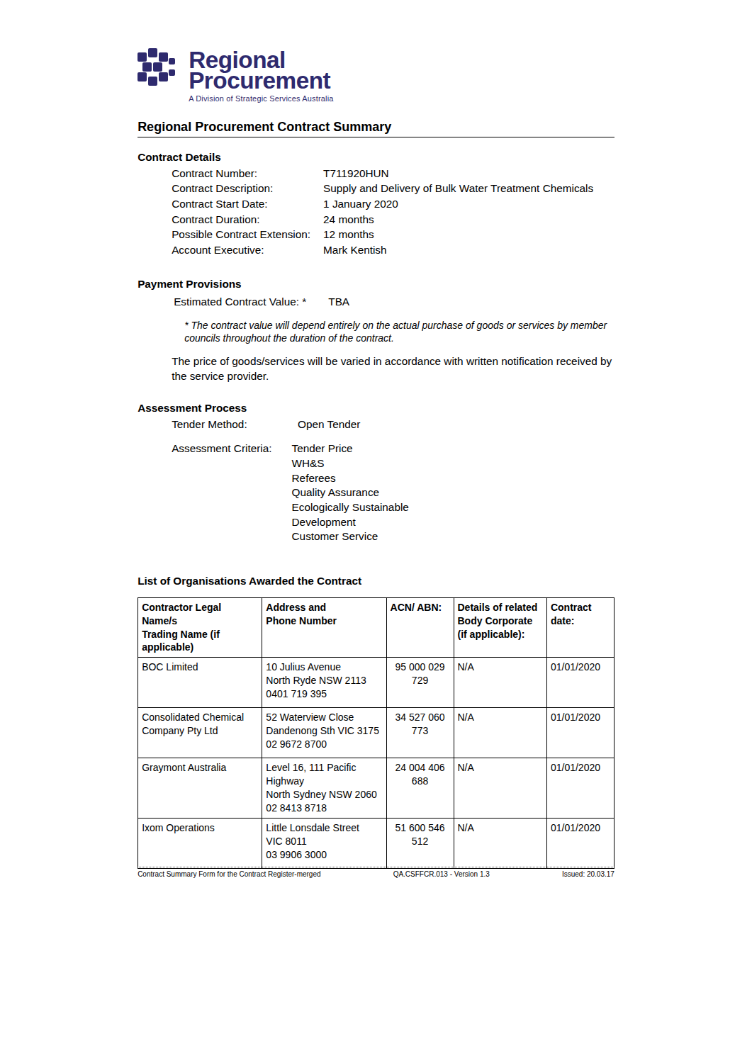Regional Procurement A Division of Strategic Services Australia
Regional Procurement Contract Summary
Contract Details
| Contract Number: | T711920HUN |
| Contract Description: | Supply and Delivery of Bulk Water Treatment Chemicals |
| Contract Start Date: | 1 January 2020 |
| Contract Duration: | 24 months |
| Possible Contract Extension: | 12 months |
| Account Executive: | Mark Kentish |
Payment Provisions
| Estimated Contract Value: * | TBA |
* The contract value will depend entirely on the actual purchase of goods or services by member councils throughout the duration of the contract.
The price of goods/services will be varied in accordance with written notification received by the service provider.
Assessment Process
| Tender Method: | Open Tender |
| Assessment Criteria: | Tender Price WH&S Referees Quality Assurance Ecologically Sustainable Development Customer Service |
List of Organisations Awarded the Contract
| Contractor Legal Name/s Trading Name (if applicable) | Address and Phone Number | ACN/ ABN: | Details of related Body Corporate (if applicable): | Contract date: |
| --- | --- | --- | --- | --- |
| BOC Limited | 10 Julius Avenue North Ryde NSW 2113 0401 719 395 | 95 000 029 729 | N/A | 01/01/2020 |
| Consolidated Chemical Company Pty Ltd | 52 Waterview Close Dandenong Sth VIC 3175 02 9672 8700 | 34 527 060 773 | N/A | 01/01/2020 |
| Graymont Australia | Level 16, 111 Pacific Highway North Sydney NSW 2060 02 8413 8718 | 24 004 406 688 | N/A | 01/01/2020 |
| Ixom Operations | Little Lonsdale Street VIC 8011 03 9906 3000 | 51 600 546 512 | N/A | 01/01/2020 |
Contract Summary Form for the Contract Register-merged
QA.CSFFCR.013 - Version 1.3
Issued: 20.03.17